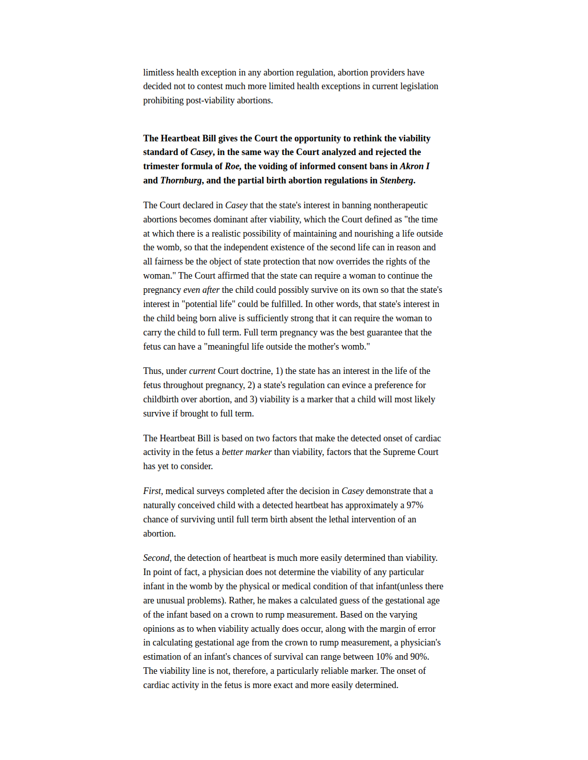limitless health exception in any abortion regulation, abortion providers have decided not to contest much more limited health exceptions in current legislation prohibiting post-viability abortions.
The Heartbeat Bill gives the Court the opportunity to rethink the viability standard of Casey, in the same way the Court analyzed and rejected the trimester formula of Roe, the voiding of informed consent bans in Akron I and Thornburg, and the partial birth abortion regulations in Stenberg.
The Court declared in Casey that the state's interest in banning nontherapeutic abortions becomes dominant after viability, which the Court defined as "the time at which there is a realistic possibility of maintaining and nourishing a life outside the womb, so that the independent existence of the second life can in reason and all fairness be the object of state protection that now overrides the rights of the woman." The Court affirmed that the state can require a woman to continue the pregnancy even after the child could possibly survive on its own so that the state's interest in "potential life" could be fulfilled. In other words, that state's interest in the child being born alive is sufficiently strong that it can require the woman to carry the child to full term. Full term pregnancy was the best guarantee that the fetus can have a "meaningful life outside the mother's womb."
Thus, under current Court doctrine, 1) the state has an interest in the life of the fetus throughout pregnancy, 2) a state's regulation can evince a preference for childbirth over abortion, and 3) viability is a marker that a child will most likely survive if brought to full term.
The Heartbeat Bill is based on two factors that make the detected onset of cardiac activity in the fetus a better marker than viability, factors that the Supreme Court has yet to consider.
First, medical surveys completed after the decision in Casey demonstrate that a naturally conceived child with a detected heartbeat has approximately a 97% chance of surviving until full term birth absent the lethal intervention of an abortion.
Second, the detection of heartbeat is much more easily determined than viability. In point of fact, a physician does not determine the viability of any particular infant in the womb by the physical or medical condition of that infant(unless there are unusual problems). Rather, he makes a calculated guess of the gestational age of the infant based on a crown to rump measurement. Based on the varying opinions as to when viability actually does occur, along with the margin of error in calculating gestational age from the crown to rump measurement, a physician's estimation of an infant's chances of survival can range between 10% and 90%. The viability line is not, therefore, a particularly reliable marker. The onset of cardiac activity in the fetus is more exact and more easily determined.